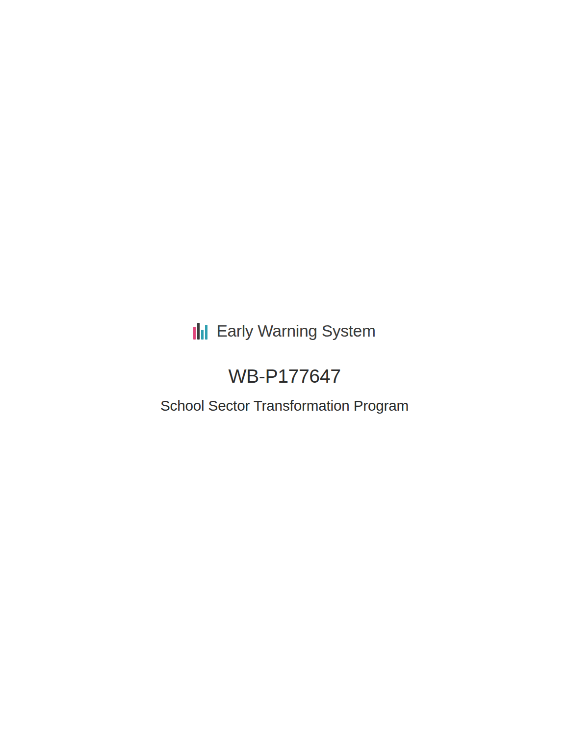Early Warning System
WB-P177647
School Sector Transformation Program